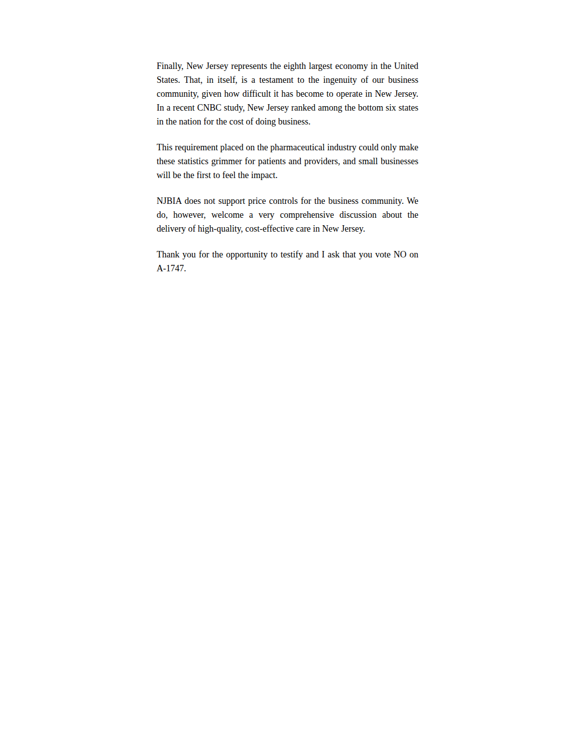Finally, New Jersey represents the eighth largest economy in the United States. That, in itself, is a testament to the ingenuity of our business community, given how difficult it has become to operate in New Jersey. In a recent CNBC study, New Jersey ranked among the bottom six states in the nation for the cost of doing business.
This requirement placed on the pharmaceutical industry could only make these statistics grimmer for patients and providers, and small businesses will be the first to feel the impact.
NJBIA does not support price controls for the business community. We do, however, welcome a very comprehensive discussion about the delivery of high-quality, cost-effective care in New Jersey.
Thank you for the opportunity to testify and I ask that you vote NO on A-1747.